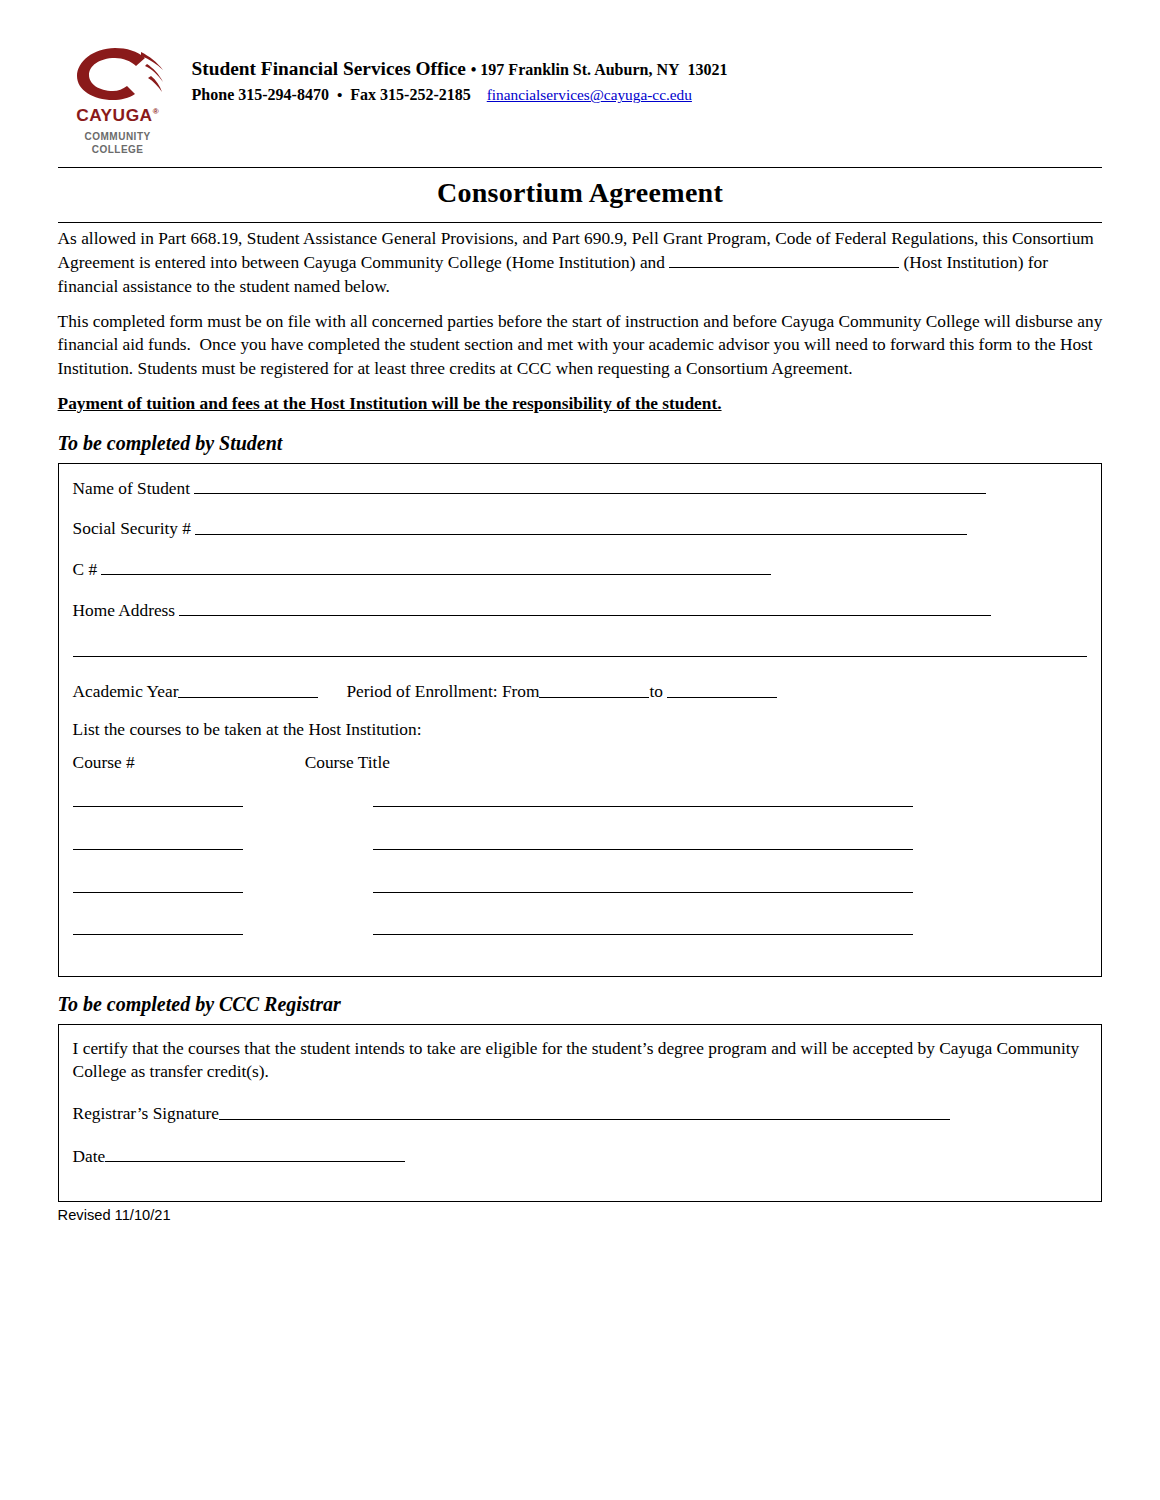CAYUGA®
COMMUNITY COLLEGE
Student Financial Services Office • 197 Franklin St. Auburn, NY 13021
Phone 315-294-8470 • Fax 315-252-2185 financialservices@cayuga-cc.edu
Consortium Agreement
As allowed in Part 668.19, Student Assistance General Provisions, and Part 690.9, Pell Grant Program, Code of Federal Regulations, this Consortium Agreement is entered into between Cayuga Community College (Home Institution) and (Host Institution) for financial assistance to the student named below.
This completed form must be on file with all concerned parties before the start of instruction and before Cayuga Community College will disburse any financial aid funds. Once you have completed the student section and met with your academic advisor you will need to forward this form to the Host Institution. Students must be registered for at least three credits at CCC when requesting a Consortium Agreement.
Payment of tuition and fees at the Host Institution will be the responsibility of the student.
To be completed by Student
Name of Student
Social Security #
C #
Home Address
Academic Year Period of Enrollment: From to
List the courses to be taken at the Host Institution:
Course #Course Title
To be completed by CCC Registrar
I certify that the courses that the student intends to take are eligible for the student’s degree program and will be accepted by Cayuga Community College as transfer credit(s).
Registrar’s Signature
Date
Revised 11/10/21